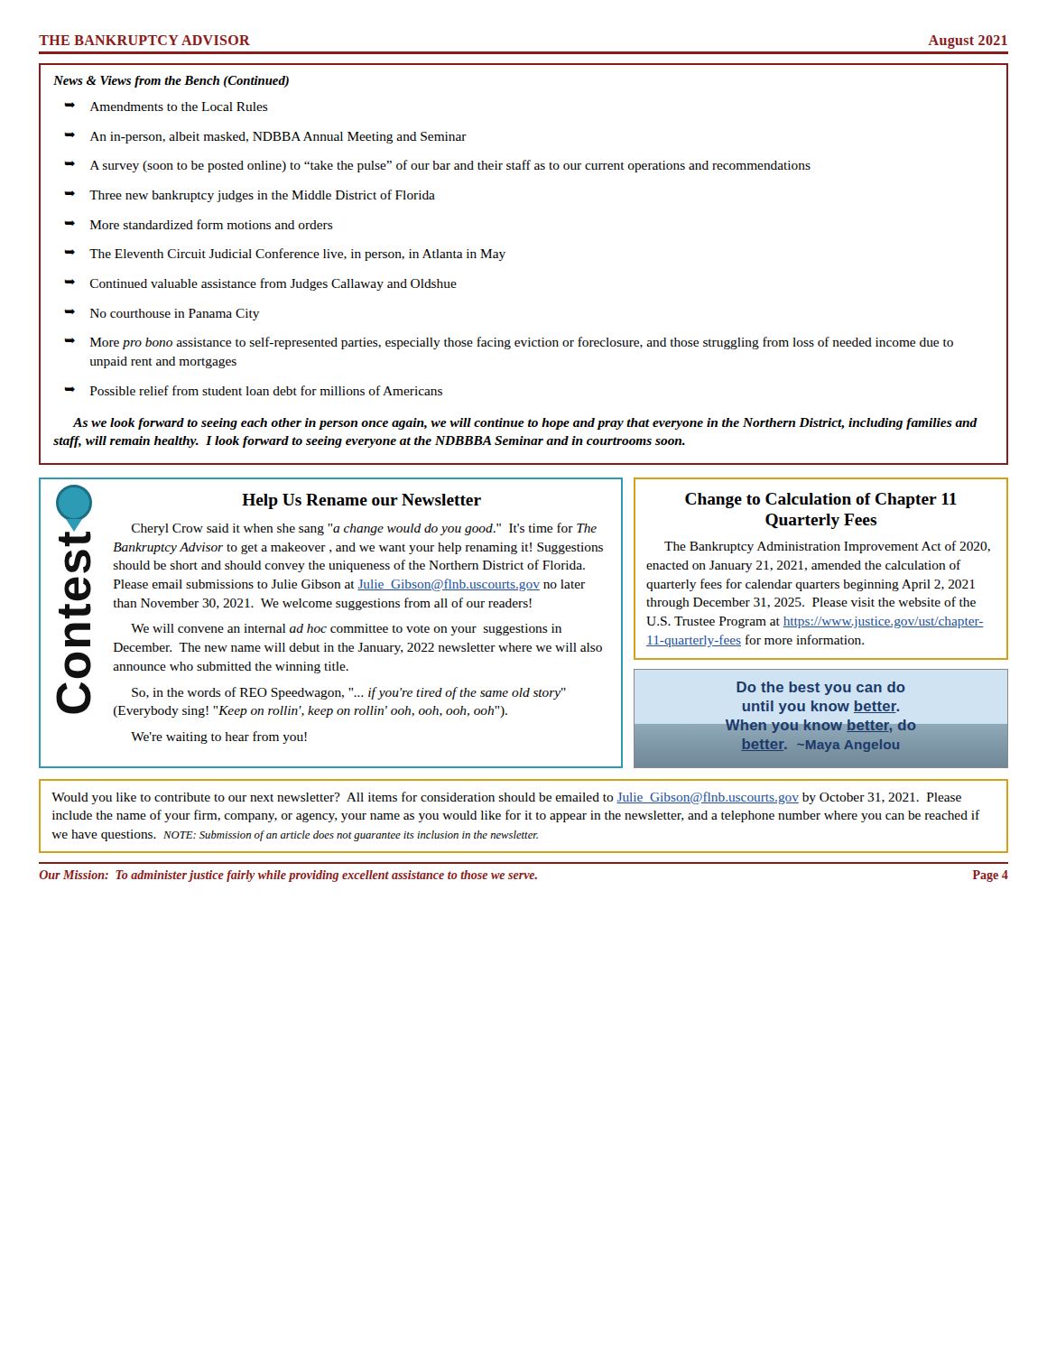The Bankruptcy Advisor
August 2021
News & Views from the Bench (Continued)
Amendments to the Local Rules
An in-person, albeit masked, NDBBA Annual Meeting and Seminar
A survey (soon to be posted online) to “take the pulse” of our bar and their staff as to our current operations and recommendations
Three new bankruptcy judges in the Middle District of Florida
More standardized form motions and orders
The Eleventh Circuit Judicial Conference live, in person, in Atlanta in May
Continued valuable assistance from Judges Callaway and Oldshue
No courthouse in Panama City
More pro bono assistance to self-represented parties, especially those facing eviction or foreclosure, and those struggling from loss of needed income due to unpaid rent and mortgages
Possible relief from student loan debt for millions of Americans
As we look forward to seeing each other in person once again, we will continue to hope and pray that everyone in the Northern District, including families and staff, will remain healthy. I look forward to seeing everyone at the NDBBBA Seminar and in courtrooms soon.
Contest
Help Us Rename our Newsletter
Cheryl Crow said it when she sang "a change would do you good." It's time for The Bankruptcy Advisor to get a makeover , and we want your help renaming it! Suggestions should be short and should convey the uniqueness of the Northern District of Florida. Please email submissions to Julie Gibson at Julie_Gibson@flnb.uscourts.gov no later than November 30, 2021. We welcome suggestions from all of our readers!
We will convene an internal ad hoc committee to vote on your suggestions in December. The new name will debut in the January, 2022 newsletter where we will also announce who submitted the winning title.
So, in the words of REO Speedwagon, "... if you're tired of the same old story" (Everybody sing! "Keep on rollin', keep on rollin' ooh, ooh, ooh, ooh").
We're waiting to hear from you!
Change to Calculation of Chapter 11 Quarterly Fees
The Bankruptcy Administration Improvement Act of 2020, enacted on January 21, 2021, amended the calculation of quarterly fees for calendar quarters beginning April 2, 2021 through December 31, 2025. Please visit the website of the U.S. Trustee Program at https://www.justice.gov/ust/chapter-11-quarterly-fees for more information.
Do the best you can do
until you know better.
When you know better, do
better. ~Maya Angelou
Would you like to contribute to our next newsletter? All items for consideration should be emailed to Julie_Gibson@flnb.uscourts.gov by October 31, 2021. Please include the name of your firm, company, or agency, your name as you would like for it to appear in the newsletter, and a telephone number where you can be reached if we have questions. NOTE: Submission of an article does not guarantee its inclusion in the newsletter.
Our Mission: To administer justice fairly while providing excellent assistance to those we serve.
Page 4